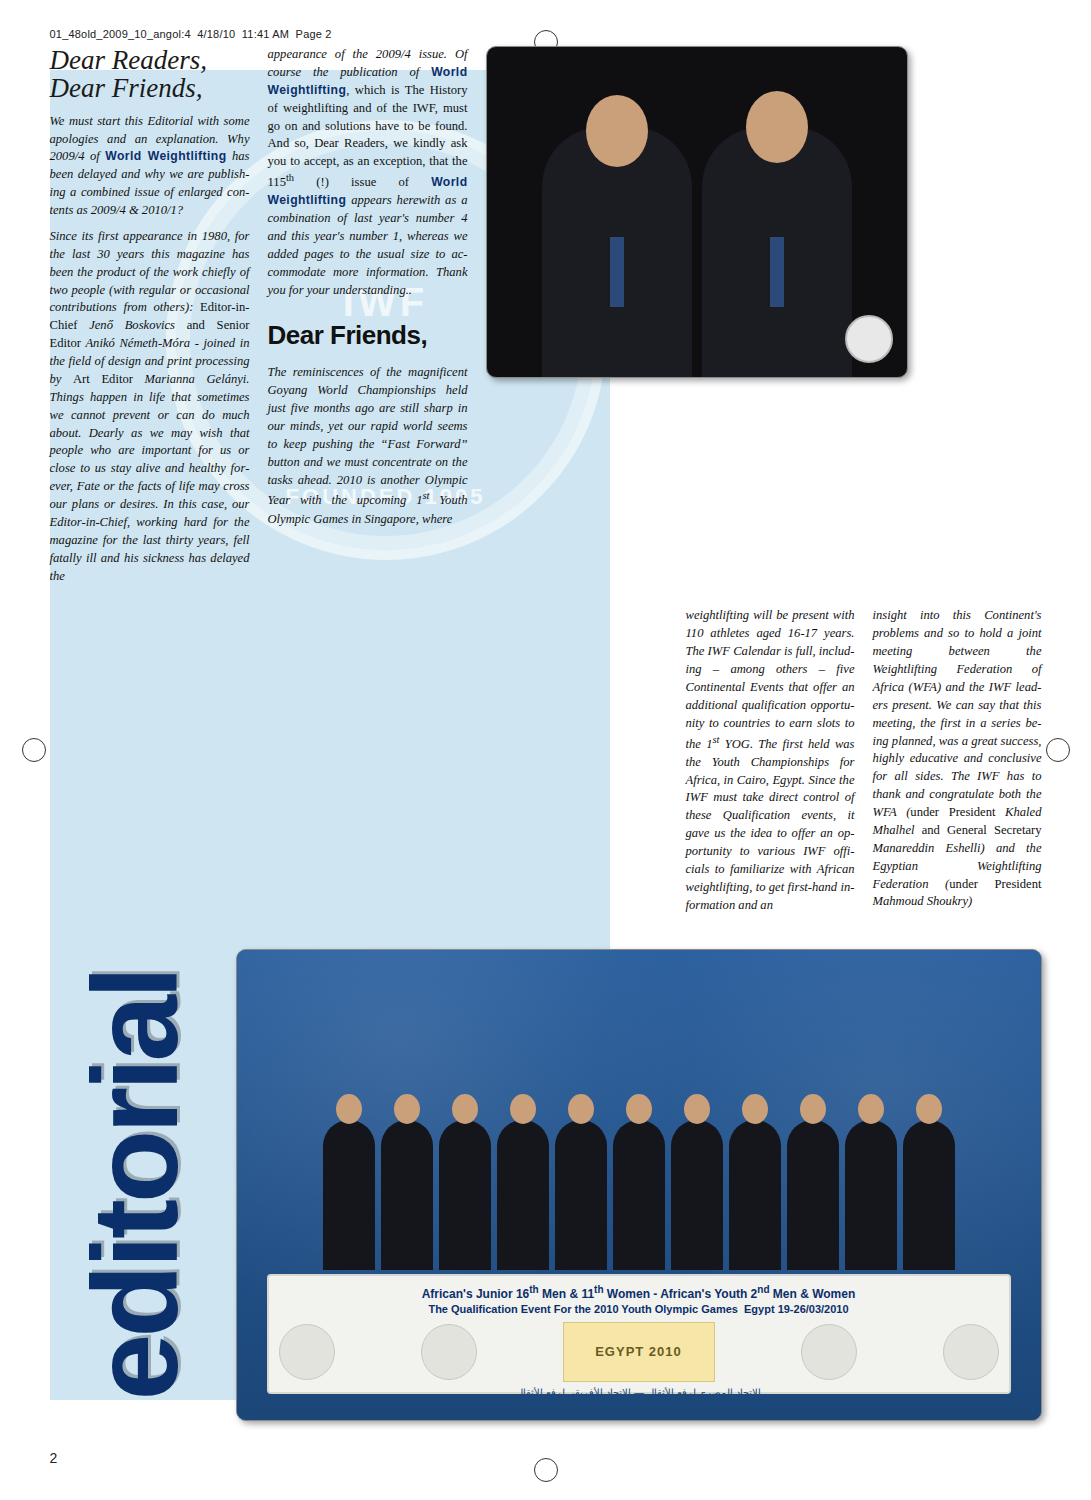01_48old_2009_10_angol:4 4/18/10 11:41 AM Page 2
IWF
Dear Readers,
Dear Friends,
We must start this Editorial with some apologies and an explanation. Why 2009/4 of World Weightlifting has been delayed and why we are publishing a combined issue of enlarged contents as 2009/4 & 2010/1?
Since its first appearance in 1980, for the last 30 years this magazine has been the product of the work chiefly of two people (with regular or occasional contributions from others): Editor-in-Chief Jenő Boskovics and Senior Editor Anikó Németh-Móra - joined in the field of design and print processing by Art Editor Marianna Gelányi. Things happen in life that sometimes we cannot prevent or can do much about. Dearly as we may wish that people who are important for us or close to us stay alive and healthy forever, Fate or the facts of life may cross our plans or desires. In this case, our Editor-in-Chief, working hard for the magazine for the last thirty years, fell fatally ill and his sickness has delayed the
appearance of the 2009/4 issue. Of course the publication of World Weightlifting, which is The History of weightlifting and of the IWF, must go on and solutions have to be found. And so, Dear Readers, we kindly ask you to accept, as an exception, that the 115th (!) issue of World Weightlifting appears herewith as a combination of last year's number 4 and this year's number 1, whereas we added pages to the usual size to accommodate more information. Thank you for your understanding..
Dear Friends,
The reminiscences of the magnificent Goyang World Championships held just five months ago are still sharp in our minds, yet our rapid world seems to keep pushing the “Fast Forward” button and we must concentrate on the tasks ahead. 2010 is another Olympic Year with the upcoming 1st Youth Olympic Games in Singapore, where
weightlifting will be present with 110 athletes aged 16-17 years. The IWF Calendar is full, including – among others – five Continental Events that offer an additional qualification opportunity to countries to earn slots to the 1st YOG. The first held was the Youth Championships for Africa, in Cairo, Egypt. Since the IWF must take direct control of these Qualification events, it gave us the idea to offer an opportunity to various IWF officials to familiarize with African weightlifting, to get first-hand information and an
insight into this Continent's problems and so to hold a joint meeting between the Weightlifting Federation of Africa (WFA) and the IWF leaders present. We can say that this meeting, the first in a series being planned, was a great success, highly educative and conclusive for all sides. The IWF has to thank and congratulate both the WFA (under President Khaled Mhalhel and General Secretary Manareddin Eshelli) and the Egyptian Weightlifting Federation (under President Mahmoud Shoukry)
editorial
African's Junior 16th Men & 11th Women - African's Youth 2nd Men & Women
The Qualification Event For the 2010 Youth Olympic Games Egypt 19-26/03/2010
EGYPT 2010
الاتحاد المصري لرفع الأثقال — الاتحاد الأفريقي لرفع الأثقال
2